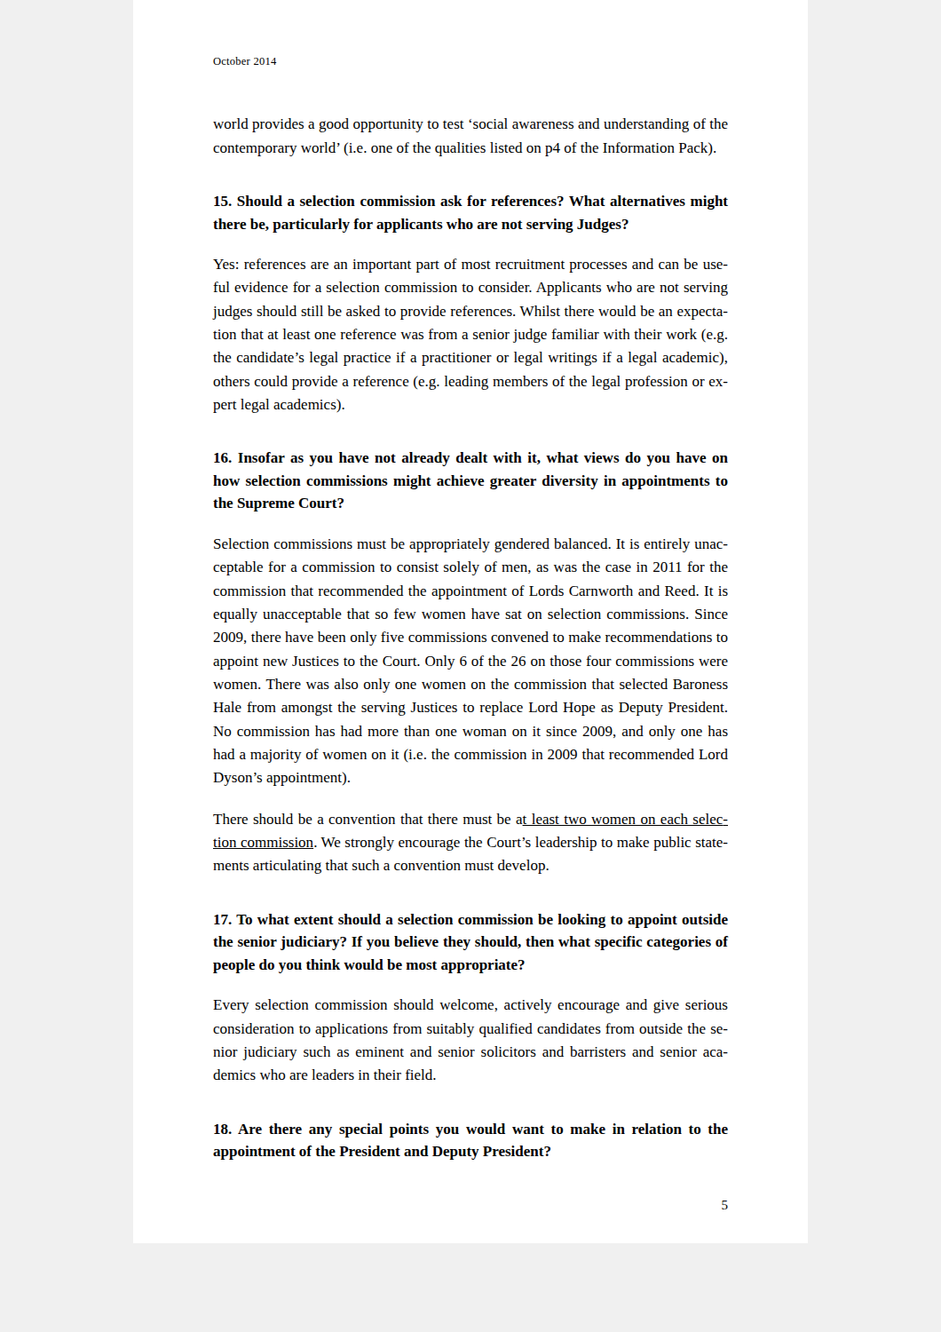October 2014
world provides a good opportunity to test ‘social awareness and understanding of the contemporary world’ (i.e. one of the qualities listed on p4 of the Information Pack).
15. Should a selection commission ask for references? What alternatives might there be, particularly for applicants who are not serving Judges?
Yes: references are an important part of most recruitment processes and can be useful evidence for a selection commission to consider. Applicants who are not serving judges should still be asked to provide references. Whilst there would be an expectation that at least one reference was from a senior judge familiar with their work (e.g. the candidate’s legal practice if a practitioner or legal writings if a legal academic), others could provide a reference (e.g. leading members of the legal profession or expert legal academics).
16. Insofar as you have not already dealt with it, what views do you have on how selection commissions might achieve greater diversity in appointments to the Supreme Court?
Selection commissions must be appropriately gendered balanced. It is entirely unacceptable for a commission to consist solely of men, as was the case in 2011 for the commission that recommended the appointment of Lords Carnworth and Reed. It is equally unacceptable that so few women have sat on selection commissions. Since 2009, there have been only five commissions convened to make recommendations to appoint new Justices to the Court. Only 6 of the 26 on those four commissions were women. There was also only one women on the commission that selected Baroness Hale from amongst the serving Justices to replace Lord Hope as Deputy President. No commission has had more than one woman on it since 2009, and only one has had a majority of women on it (i.e. the commission in 2009 that recommended Lord Dyson’s appointment).
There should be a convention that there must be at least two women on each selection commission. We strongly encourage the Court’s leadership to make public statements articulating that such a convention must develop.
17. To what extent should a selection commission be looking to appoint outside the senior judiciary? If you believe they should, then what specific categories of people do you think would be most appropriate?
Every selection commission should welcome, actively encourage and give serious consideration to applications from suitably qualified candidates from outside the senior judiciary such as eminent and senior solicitors and barristers and senior academics who are leaders in their field.
18. Are there any special points you would want to make in relation to the appointment of the President and Deputy President?
5